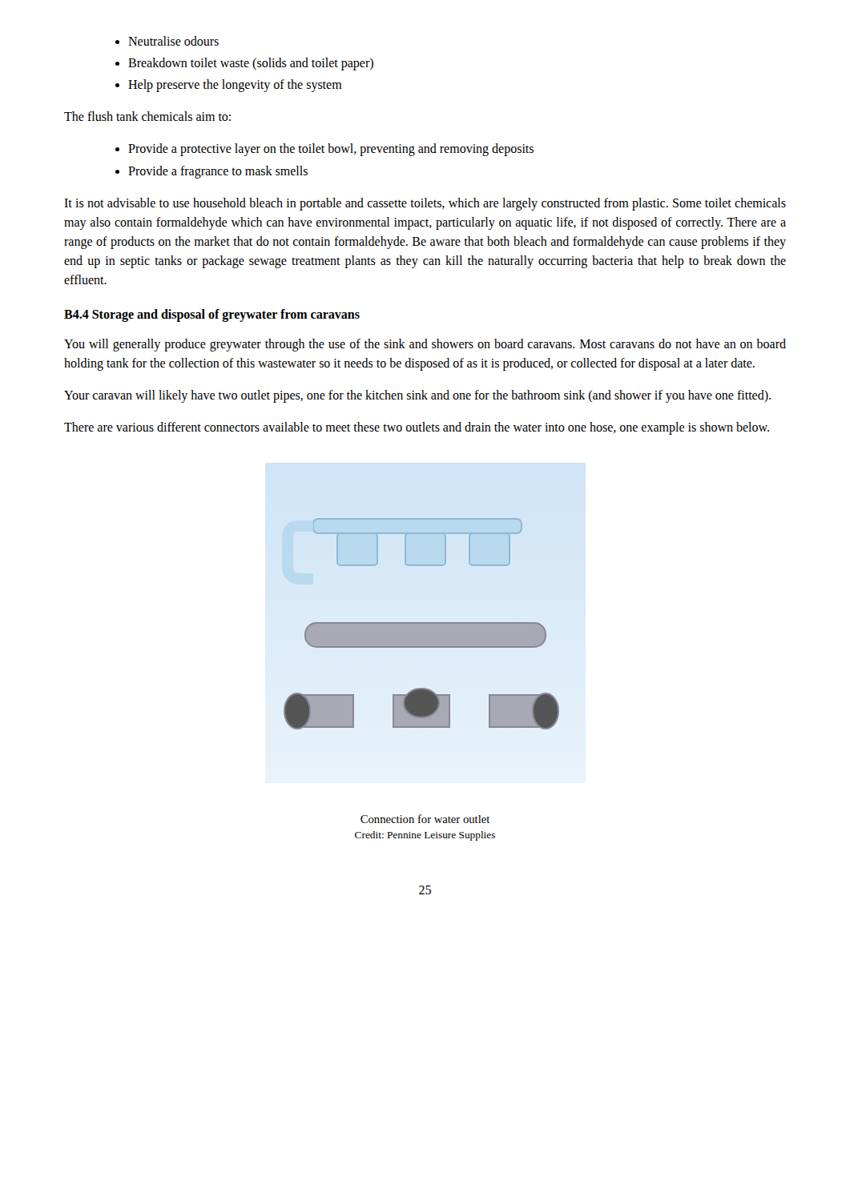Neutralise odours
Breakdown toilet waste (solids and toilet paper)
Help preserve the longevity of the system
The flush tank chemicals aim to:
Provide a protective layer on the toilet bowl, preventing and removing deposits
Provide a fragrance to mask smells
It is not advisable to use household bleach in portable and cassette toilets, which are largely constructed from plastic. Some toilet chemicals may also contain formaldehyde which can have environmental impact, particularly on aquatic life, if not disposed of correctly. There are a range of products on the market that do not contain formaldehyde. Be aware that both bleach and formaldehyde can cause problems if they end up in septic tanks or package sewage treatment plants as they can kill the naturally occurring bacteria that help to break down the effluent.
B4.4 Storage and disposal of greywater from caravans
You will generally produce greywater through the use of the sink and showers on board caravans. Most caravans do not have an on board holding tank for the collection of this wastewater so it needs to be disposed of as it is produced, or collected for disposal at a later date.
Your caravan will likely have two outlet pipes, one for the kitchen sink and one for the bathroom sink (and shower if you have one fitted).
There are various different connectors available to meet these two outlets and drain the water into one hose, one example is shown below.
Connection for water outlet
Credit: Pennine Leisure Supplies
25